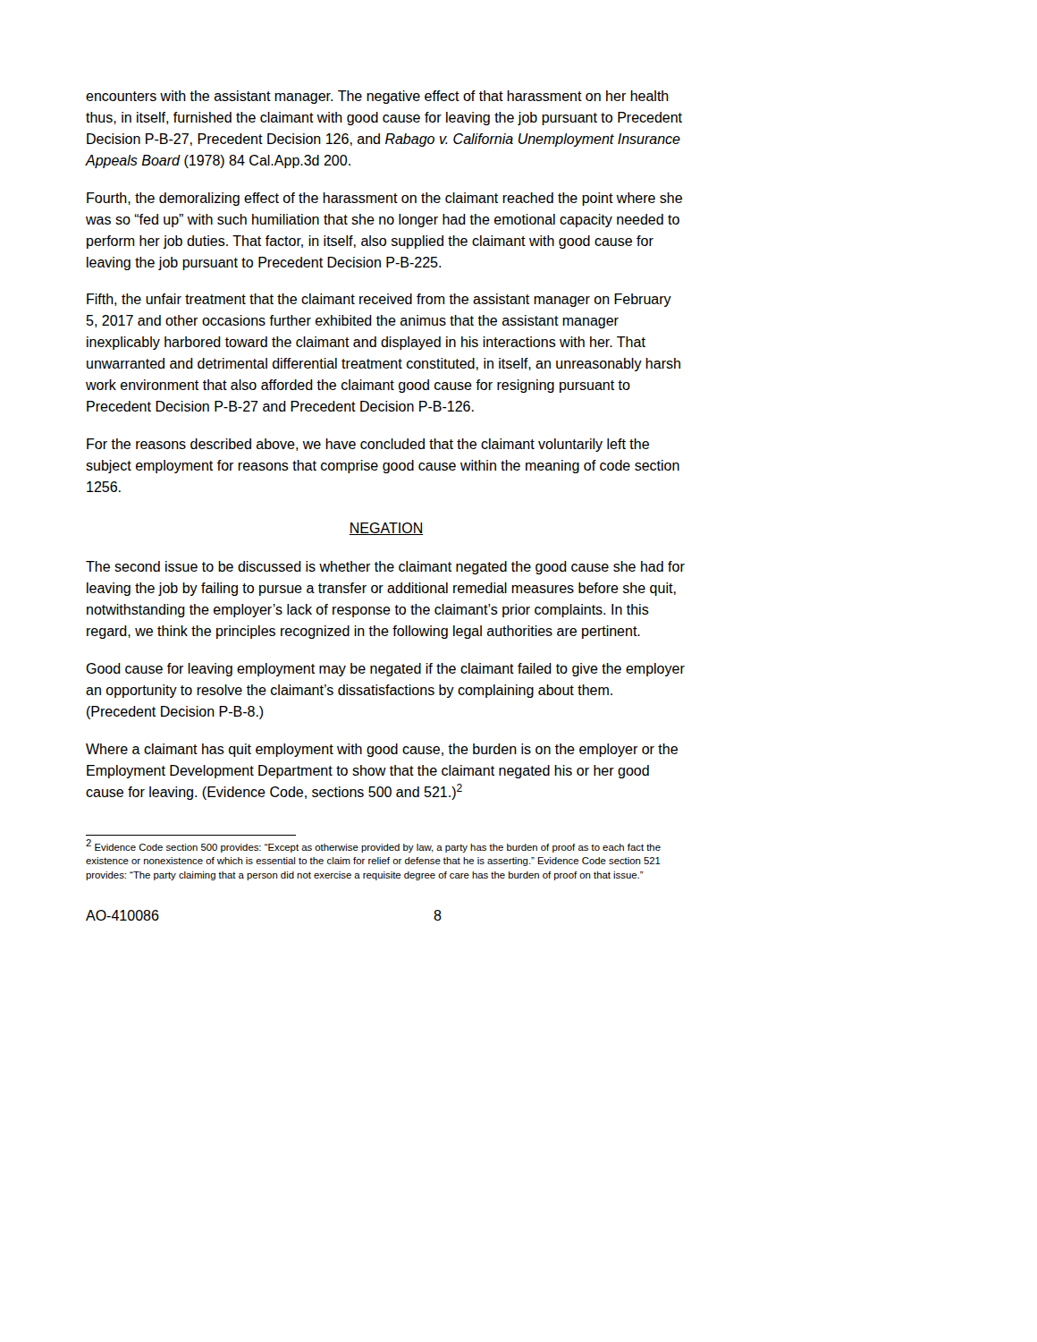encounters with the assistant manager. The negative effect of that harassment on her health thus, in itself, furnished the claimant with good cause for leaving the job pursuant to Precedent Decision P-B-27, Precedent Decision 126, and Rabago v. California Unemployment Insurance Appeals Board (1978) 84 Cal.App.3d 200.
Fourth, the demoralizing effect of the harassment on the claimant reached the point where she was so “fed up” with such humiliation that she no longer had the emotional capacity needed to perform her job duties. That factor, in itself, also supplied the claimant with good cause for leaving the job pursuant to Precedent Decision P-B-225.
Fifth, the unfair treatment that the claimant received from the assistant manager on February 5, 2017 and other occasions further exhibited the animus that the assistant manager inexplicably harbored toward the claimant and displayed in his interactions with her. That unwarranted and detrimental differential treatment constituted, in itself, an unreasonably harsh work environment that also afforded the claimant good cause for resigning pursuant to Precedent Decision P-B-27 and Precedent Decision P-B-126.
For the reasons described above, we have concluded that the claimant voluntarily left the subject employment for reasons that comprise good cause within the meaning of code section 1256.
NEGATION
The second issue to be discussed is whether the claimant negated the good cause she had for leaving the job by failing to pursue a transfer or additional remedial measures before she quit, notwithstanding the employer’s lack of response to the claimant’s prior complaints. In this regard, we think the principles recognized in the following legal authorities are pertinent.
Good cause for leaving employment may be negated if the claimant failed to give the employer an opportunity to resolve the claimant’s dissatisfactions by complaining about them. (Precedent Decision P-B-8.)
Where a claimant has quit employment with good cause, the burden is on the employer or the Employment Development Department to show that the claimant negated his or her good cause for leaving. (Evidence Code, sections 500 and 521.)2
2 Evidence Code section 500 provides: “Except as otherwise provided by law, a party has the burden of proof as to each fact the existence or nonexistence of which is essential to the claim for relief or defense that he is asserting.” Evidence Code section 521 provides: “The party claiming that a person did not exercise a requisite degree of care has the burden of proof on that issue.”
AO-410086 8